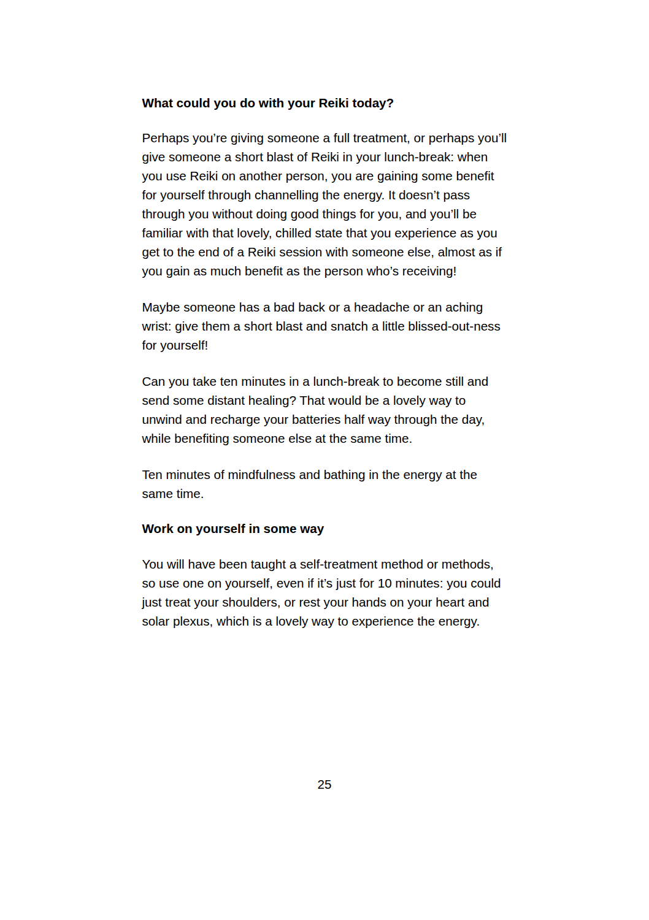What could you do with your Reiki today?
Perhaps you’re giving someone a full treatment, or perhaps you’ll give someone a short blast of Reiki in your lunch-break: when you use Reiki on another person, you are gaining some benefit for yourself through channelling the energy. It doesn’t pass through you without doing good things for you, and you’ll be familiar with that lovely, chilled state that you experience as you get to the end of a Reiki session with someone else, almost as if you gain as much benefit as the person who’s receiving!
Maybe someone has a bad back or a headache or an aching wrist: give them a short blast and snatch a little blissed-out-ness for yourself!
Can you take ten minutes in a lunch-break to become still and send some distant healing? That would be a lovely way to unwind and recharge your batteries half way through the day, while benefiting someone else at the same time.
Ten minutes of mindfulness and bathing in the energy at the same time.
Work on yourself in some way
You will have been taught a self-treatment method or methods, so use one on yourself, even if it’s just for 10 minutes: you could just treat your shoulders, or rest your hands on your heart and solar plexus, which is a lovely way to experience the energy.
25